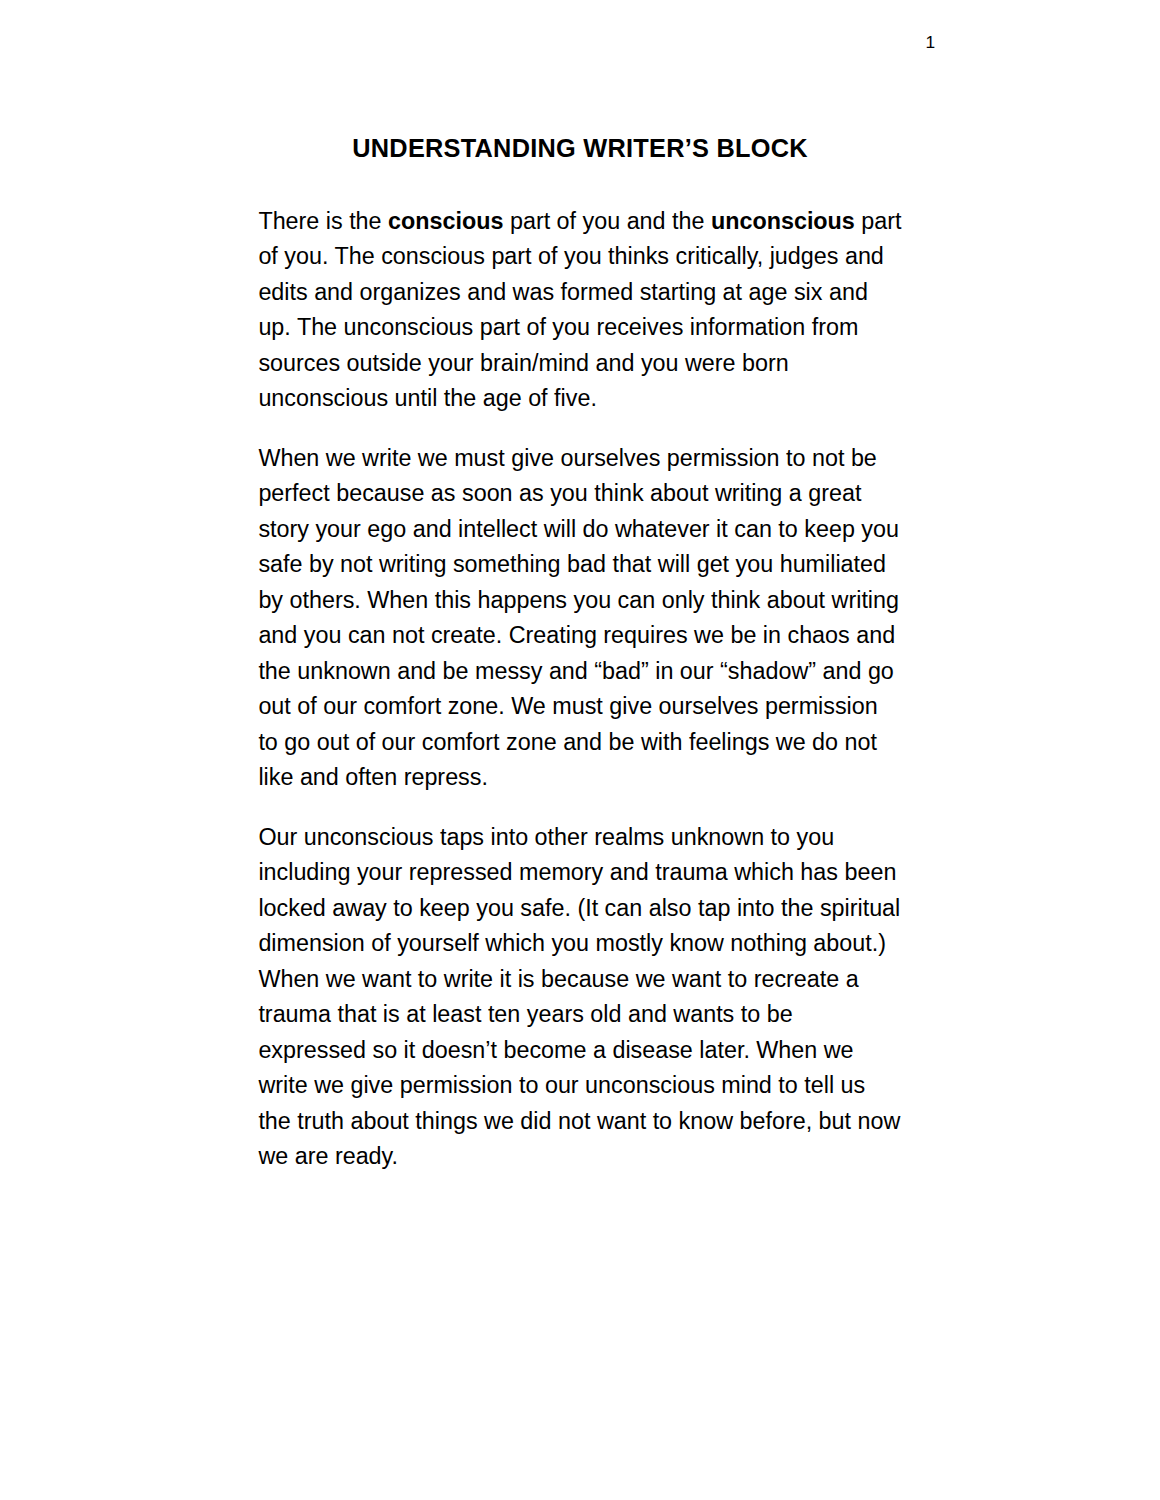1
UNDERSTANDING WRITER’S BLOCK
There is the conscious part of you and the unconscious part of you. The conscious part of you thinks critically, judges and edits and organizes and was formed starting at age six and up. The unconscious part of you receives information from sources outside your brain/mind and you were born unconscious until the age of five.
When we write we must give ourselves permission to not be perfect because as soon as you think about writing a great story your ego and intellect will do whatever it can to keep you safe by not writing something bad that will get you humiliated by others. When this happens you can only think about writing and you can not create. Creating requires we be in chaos and the unknown and be messy and “bad” in our “shadow” and go out of our comfort zone. We must give ourselves permission to go out of our comfort zone and be with feelings we do not like and often repress.
Our unconscious taps into other realms unknown to you including your repressed memory and trauma which has been locked away to keep you safe. (It can also tap into the spiritual dimension of yourself which you mostly know nothing about.) When we want to write it is because we want to recreate a trauma that is at least ten years old and wants to be expressed so it doesn’t become a disease later. When we write we give permission to our unconscious mind to tell us the truth about things we did not want to know before, but now we are ready.